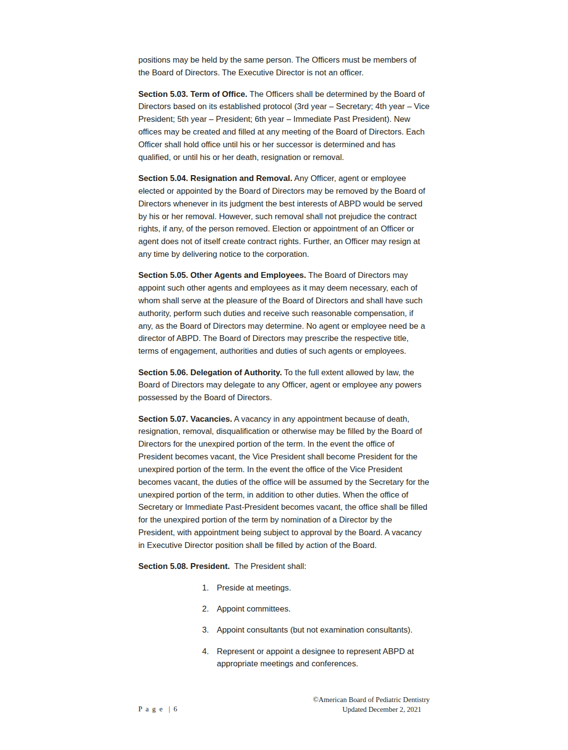positions may be held by the same person. The Officers must be members of the Board of Directors. The Executive Director is not an officer.
Section 5.03. Term of Office. The Officers shall be determined by the Board of Directors based on its established protocol (3rd year – Secretary; 4th year – Vice President; 5th year – President; 6th year – Immediate Past President). New offices may be created and filled at any meeting of the Board of Directors. Each Officer shall hold office until his or her successor is determined and has qualified, or until his or her death, resignation or removal.
Section 5.04. Resignation and Removal. Any Officer, agent or employee elected or appointed by the Board of Directors may be removed by the Board of Directors whenever in its judgment the best interests of ABPD would be served by his or her removal. However, such removal shall not prejudice the contract rights, if any, of the person removed. Election or appointment of an Officer or agent does not of itself create contract rights. Further, an Officer may resign at any time by delivering notice to the corporation.
Section 5.05. Other Agents and Employees. The Board of Directors may appoint such other agents and employees as it may deem necessary, each of whom shall serve at the pleasure of the Board of Directors and shall have such authority, perform such duties and receive such reasonable compensation, if any, as the Board of Directors may determine. No agent or employee need be a director of ABPD. The Board of Directors may prescribe the respective title, terms of engagement, authorities and duties of such agents or employees.
Section 5.06. Delegation of Authority. To the full extent allowed by law, the Board of Directors may delegate to any Officer, agent or employee any powers possessed by the Board of Directors.
Section 5.07. Vacancies. A vacancy in any appointment because of death, resignation, removal, disqualification or otherwise may be filled by the Board of Directors for the unexpired portion of the term. In the event the office of President becomes vacant, the Vice President shall become President for the unexpired portion of the term. In the event the office of the Vice President becomes vacant, the duties of the office will be assumed by the Secretary for the unexpired portion of the term, in addition to other duties. When the office of Secretary or Immediate Past-President becomes vacant, the office shall be filled for the unexpired portion of the term by nomination of a Director by the President, with appointment being subject to approval by the Board. A vacancy in Executive Director position shall be filled by action of the Board.
Section 5.08. President. The President shall:
Preside at meetings.
Appoint committees.
Appoint consultants (but not examination consultants).
Represent or appoint a designee to represent ABPD at appropriate meetings and conferences.
P a g e | 6
©American Board of Pediatric Dentistry Updated December 2, 2021